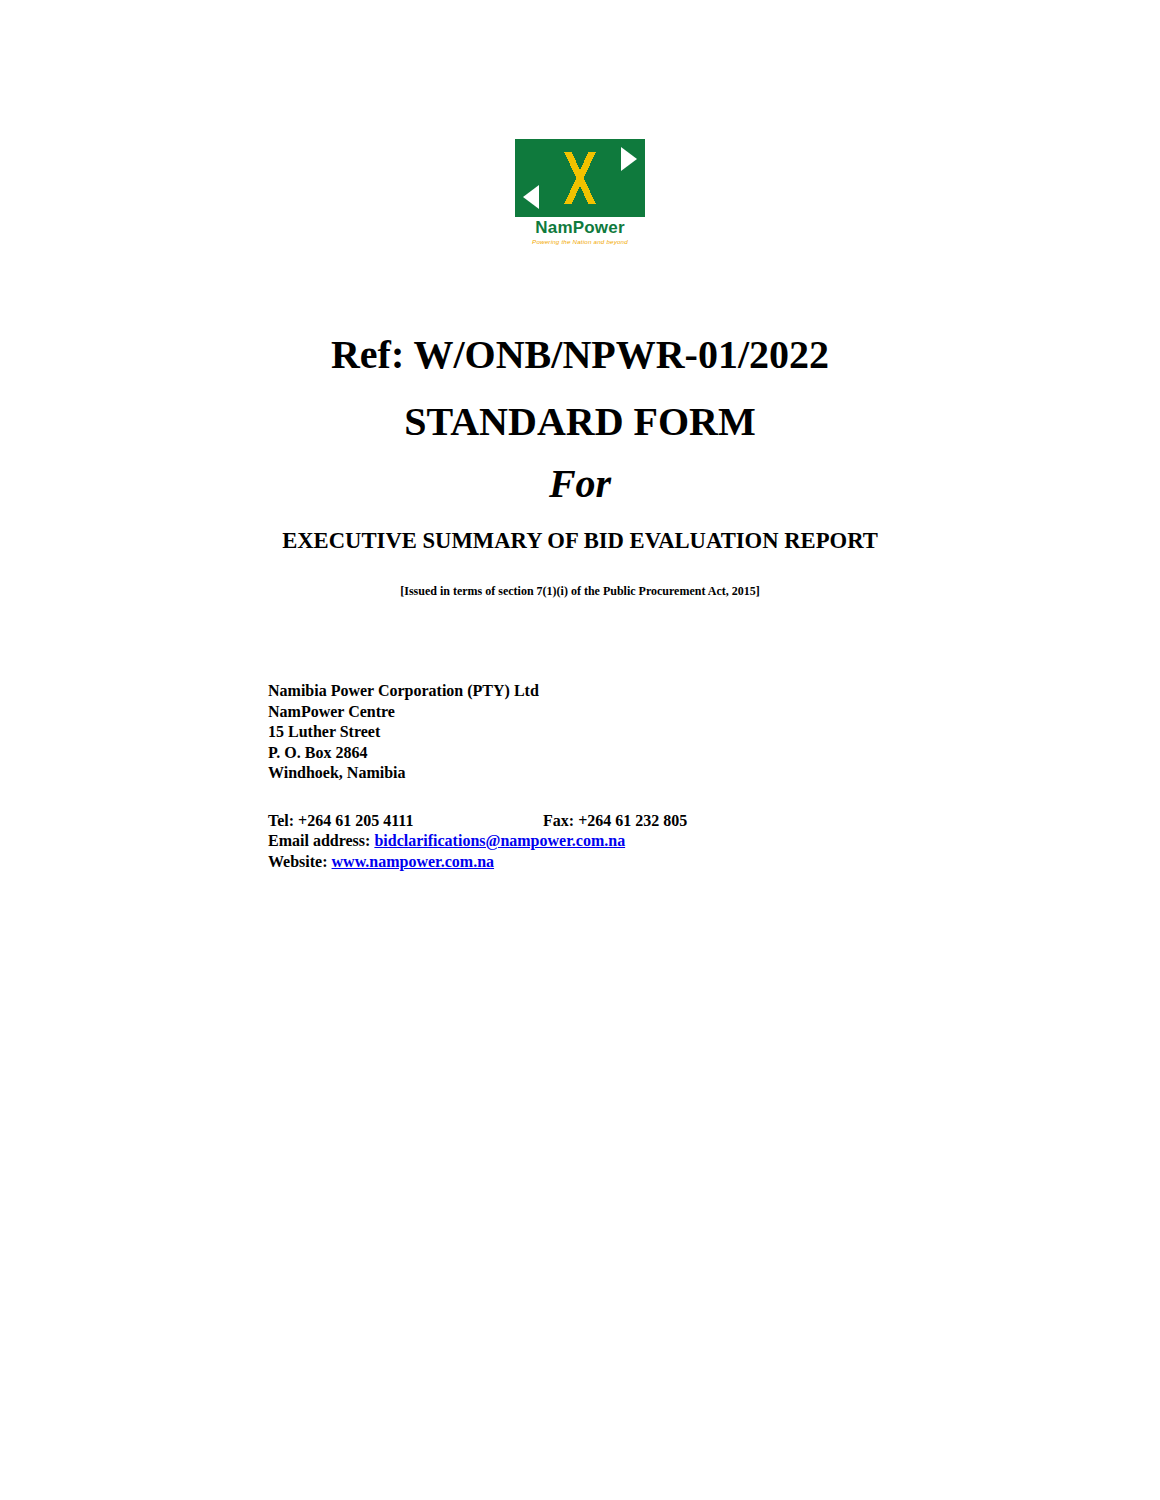NamPower
Powering the Nation and beyond
Ref: W/ONB/NPWR-01/2022
STANDARD FORM
For
EXECUTIVE SUMMARY OF BID EVALUATION REPORT
[Issued in terms of section 7(1)(i) of the Public Procurement Act, 2015]
Namibia Power Corporation (PTY) Ltd
NamPower Centre
15 Luther Street
P. O. Box 2864
Windhoek, Namibia
Tel: +264 61 205 4111Fax: +264 61 232 805
Email address: bidclarifications@nampower.com.na
Website: www.nampower.com.na